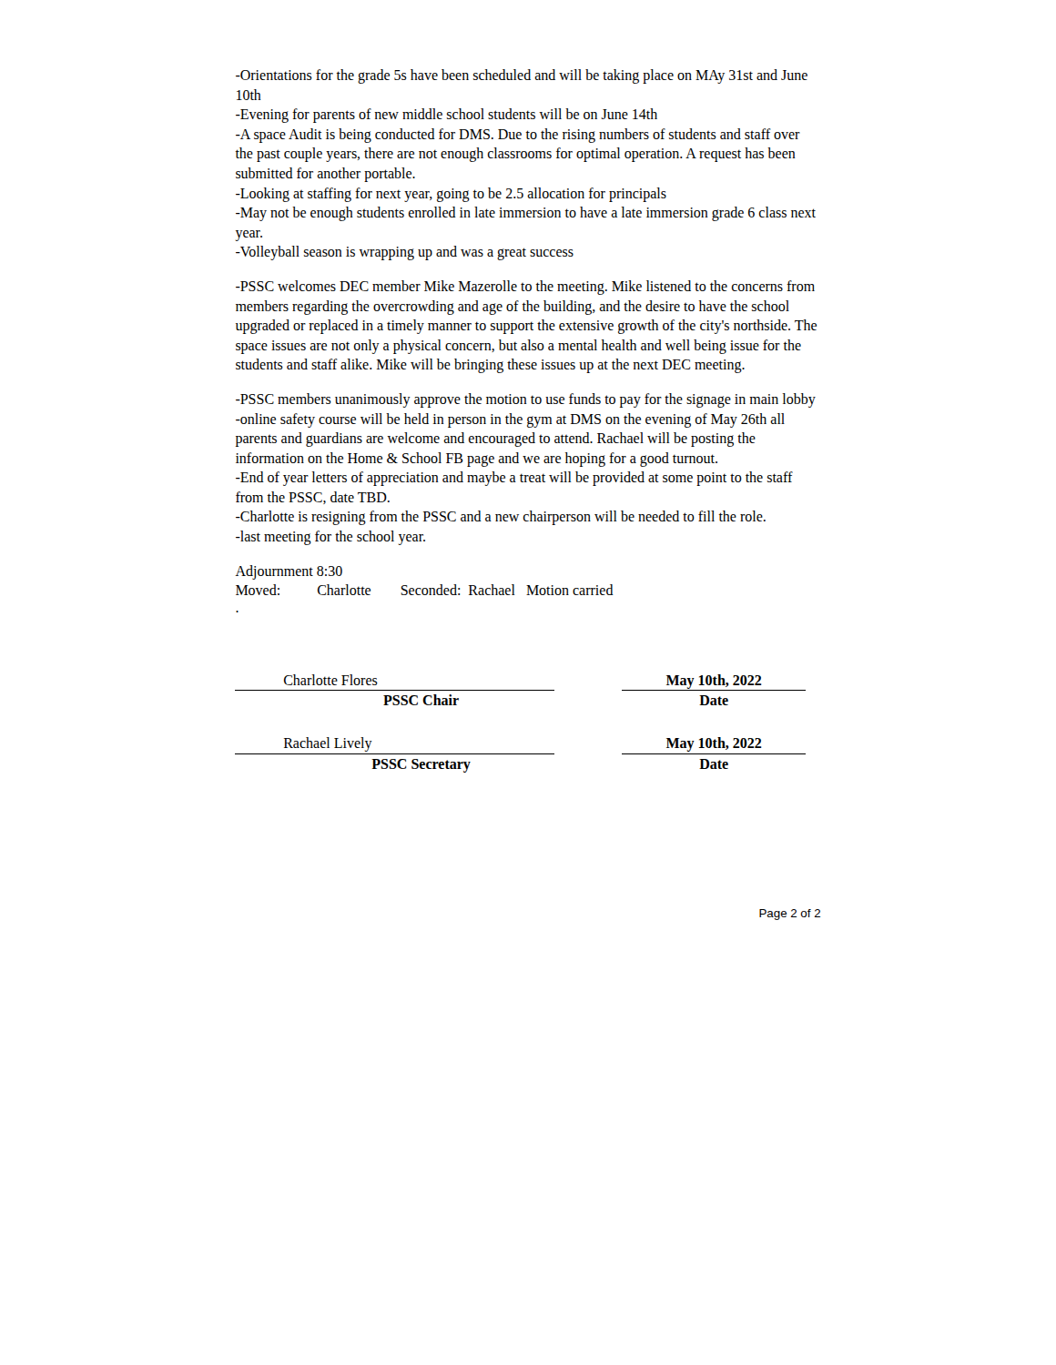-Orientations for the grade 5s have been scheduled and will be taking place on MAy 31st and June 10th
-Evening for parents of new middle school students will be on June 14th
-A space Audit is being conducted for DMS. Due to the rising numbers of students and staff over the past couple years, there are not enough classrooms for optimal operation. A request has been submitted for another portable.
-Looking at staffing for next year, going to be 2.5 allocation for principals
-May not be enough students enrolled in late immersion to have a late immersion grade 6 class next year.
-Volleyball season is wrapping up and was a great success
-PSSC welcomes DEC member Mike Mazerolle to the meeting. Mike listened to the concerns from members regarding the overcrowding and age of the building, and the desire to have the school upgraded or replaced in a timely manner to support the extensive growth of the city's northside. The space issues are not only a physical concern, but also a mental health and well being issue for the students and staff alike. Mike will be bringing these issues up at the next DEC meeting.
-PSSC members unanimously approve the motion to use funds to pay for the signage in main lobby
-online safety course will be held in person in the gym at DMS on the evening of May 26th all parents and guardians are welcome and encouraged to attend. Rachael will be posting the information on the Home & School FB page and we are hoping for a good turnout.
-End of year letters of appreciation and maybe a treat will be provided at some point to the staff from the PSSC, date TBD.
-Charlotte is resigning from the PSSC and a new chairperson will be needed to fill the role.
-last meeting for the school year.
Adjournment 8:30
Moved: Charlotte Seconded: Rachael Motion carried
.
| Charlotte Flores | May 10th, 2022 |
| PSSC Chair | Date |
| Rachael Lively | May 10th, 2022 |
| PSSC Secretary | Date |
Page 2 of 2